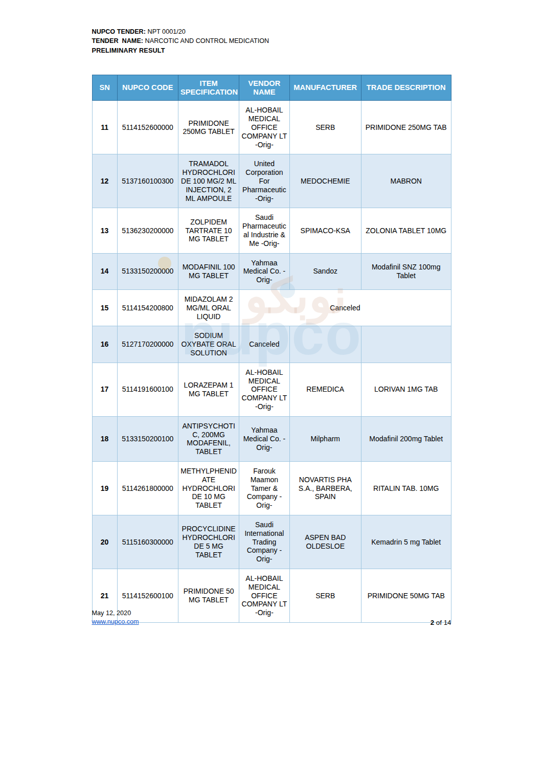nupco
نوبكو
NUPCO TENDER: NPT 0001/20
TENDER NAME: NARCOTIC AND CONTROL MEDICATION
PRELIMINARY RESULT
| SN | NUPCO CODE | ITEM SPECIFICATION | VENDOR NAME | MANUFACTURER | TRADE DESCRIPTION |
| --- | --- | --- | --- | --- | --- |
| 11 | 5114152600000 | PRIMIDONE 250MG TABLET | AL-HOBAIL MEDICAL OFFICE COMPANY LT -Orig- | SERB | PRIMIDONE 250MG TAB |
| 12 | 5137160100300 | TRAMADOL HYDROCHLORIDE 100 MG/2 ML INJECTION, 2 ML AMPOULE | United Corporation For Pharmaceutic -Orig- | MEDOCHEMIE | MABRON |
| 13 | 5136230200000 | ZOLPIDEM TARTRATE 10 MG TABLET | Saudi Pharmaceutical Industrie & Me -Orig- | SPIMACO-KSA | ZOLONIA TABLET 10MG |
| 14 | 5133150200000 | MODAFINIL 100 MG TABLET | Yahmaa Medical Co. -Orig- | Sandoz | Modafinil SNZ 100mg Tablet |
| 15 | 5114154200800 | MIDAZOLAM 2 MG/ML ORAL LIQUID | Canceled |
| 16 | 5127170200000 | SODIUM OXYBATE ORAL SOLUTION | Canceled | | |
| 17 | 5114191600100 | LORAZEPAM 1 MG TABLET | AL-HOBAIL MEDICAL OFFICE COMPANY LT -Orig- | REMEDICA | LORIVAN 1MG TAB |
| 18 | 5133150200100 | ANTIPSYCHOTIC, 200MG MODAFENIL, TABLET | Yahmaa Medical Co. -Orig- | Milpharm | Modafinil 200mg Tablet |
| 19 | 5114261800000 | METHYLPHENIDATE HYDROCHLORIDE 10 MG TABLET | Farouk Maamon Tamer & Company -Orig- | NOVARTIS PHA S.A., BARBERA, SPAIN | RITALIN TAB. 10MG |
| 20 | 5115160300000 | PROCYCLIDINE HYDROCHLORIDE 5 MG TABLET | Saudi International Trading Company -Orig- | ASPEN BAD OLDESLOE | Kemadrin 5 mg Tablet |
| 21 | 5114152600100 | PRIMIDONE 50 MG TABLET | AL-HOBAIL MEDICAL OFFICE COMPANY LT -Orig- | SERB | PRIMIDONE 50MG TAB |
May 12, 2020
www.nupco.com
2 of 14